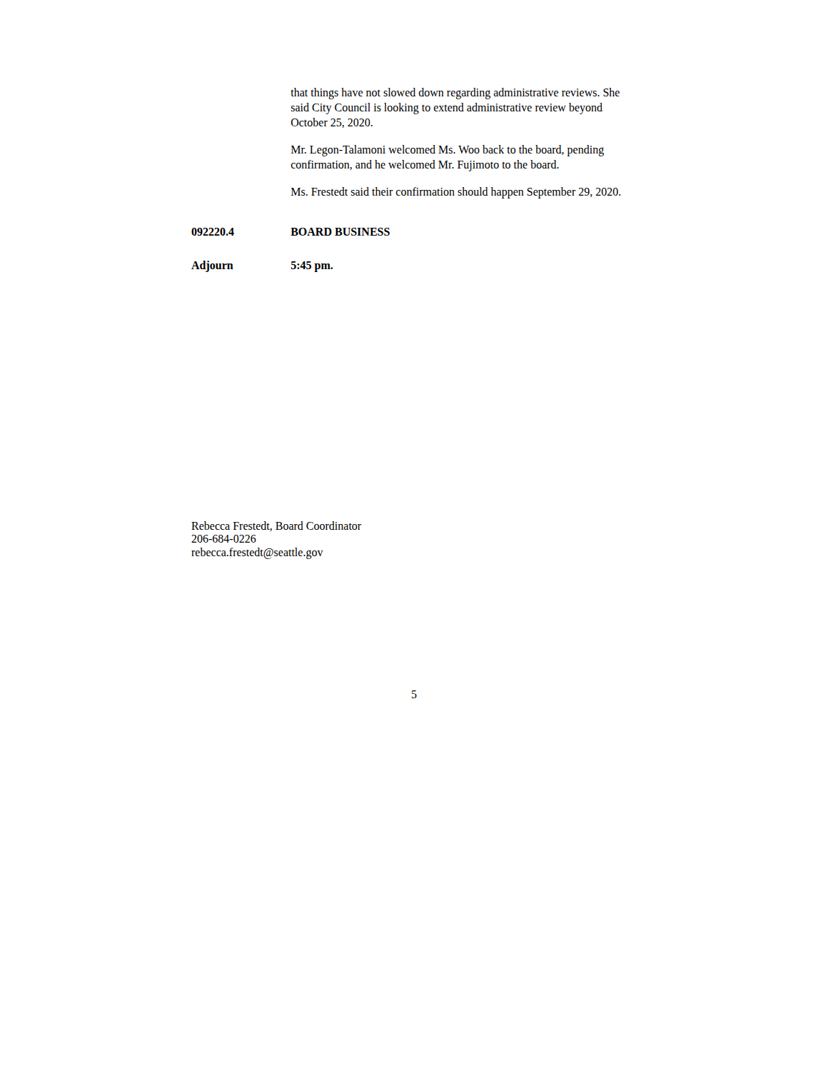that things have not slowed down regarding administrative reviews. She said City Council is looking to extend administrative review beyond October 25, 2020.
Mr. Legon-Talamoni welcomed Ms. Woo back to the board, pending confirmation, and he welcomed Mr. Fujimoto to the board.
Ms. Frestedt said their confirmation should happen September 29, 2020.
092220.4
BOARD BUSINESS
Adjourn
5:45 pm.
Rebecca Frestedt, Board Coordinator
206-684-0226
rebecca.frestedt@seattle.gov
5